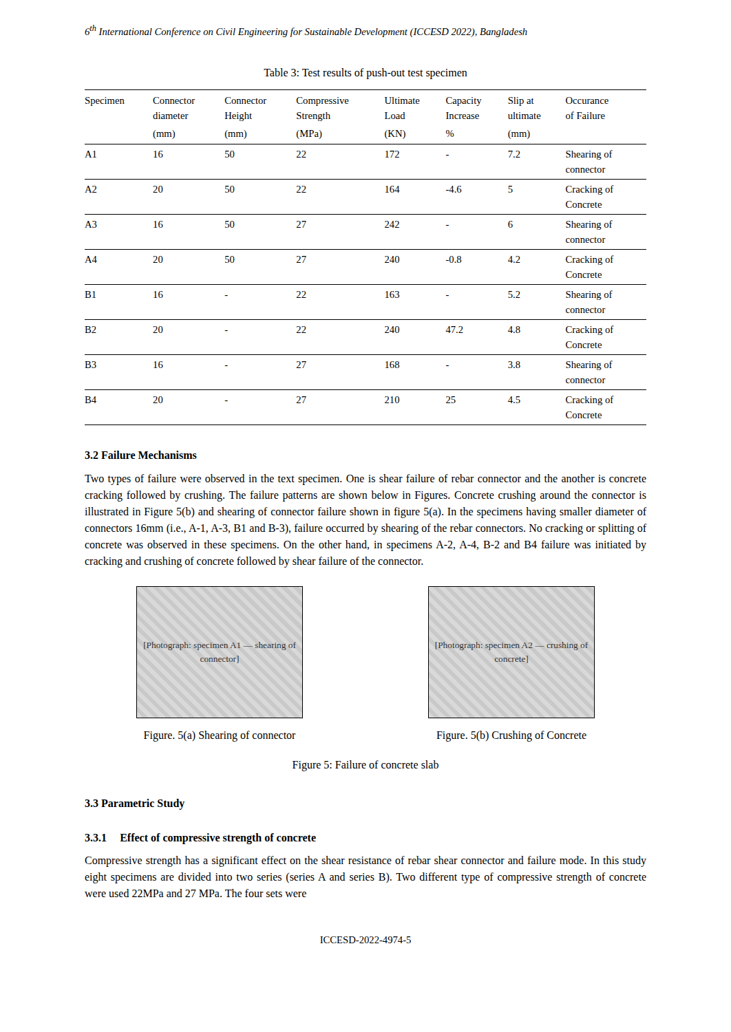6th International Conference on Civil Engineering for Sustainable Development (ICCESD 2022), Bangladesh
Table 3: Test results of push-out test specimen
| Specimen | Connector diameter | Connector Height | Compressive Strength | Ultimate Load | Capacity Increase | Slip at ultimate | Occurance of Failure |
| --- | --- | --- | --- | --- | --- | --- | --- |
| | (mm) | (mm) | (MPa) | (KN) | % | (mm) | |
| A1 | 16 | 50 | 22 | 172 | - | 7.2 | Shearing of connector |
| A2 | 20 | 50 | 22 | 164 | -4.6 | 5 | Cracking of Concrete |
| A3 | 16 | 50 | 27 | 242 | - | 6 | Shearing of connector |
| A4 | 20 | 50 | 27 | 240 | -0.8 | 4.2 | Cracking of Concrete |
| B1 | 16 | - | 22 | 163 | - | 5.2 | Shearing of connector |
| B2 | 20 | - | 22 | 240 | 47.2 | 4.8 | Cracking of Concrete |
| B3 | 16 | - | 27 | 168 | - | 3.8 | Shearing of connector |
| B4 | 20 | - | 27 | 210 | 25 | 4.5 | Cracking of Concrete |
3.2 Failure Mechanisms
Two types of failure were observed in the text specimen. One is shear failure of rebar connector and the another is concrete cracking followed by crushing. The failure patterns are shown below in Figures. Concrete crushing around the connector is illustrated in Figure 5(b) and shearing of connector failure shown in figure 5(a). In the specimens having smaller diameter of connectors 16mm (i.e., A-1, A-3, B1 and B-3), failure occurred by shearing of the rebar connectors. No cracking or splitting of concrete was observed in these specimens. On the other hand, in specimens A-2, A-4, B-2 and B4 failure was initiated by cracking and crushing of concrete followed by shear failure of the connector.
[Photograph: specimen A1 — shearing of connector]
Figure. 5(a) Shearing of connector
[Photograph: specimen A2 — crushing of concrete]
Figure. 5(b) Crushing of Concrete
Figure 5: Failure of concrete slab
3.3 Parametric Study
3.3.1 Effect of compressive strength of concrete
Compressive strength has a significant effect on the shear resistance of rebar shear connector and failure mode. In this study eight specimens are divided into two series (series A and series B). Two different type of compressive strength of concrete were used 22MPa and 27 MPa. The four sets were
ICCESD-2022-4974-5